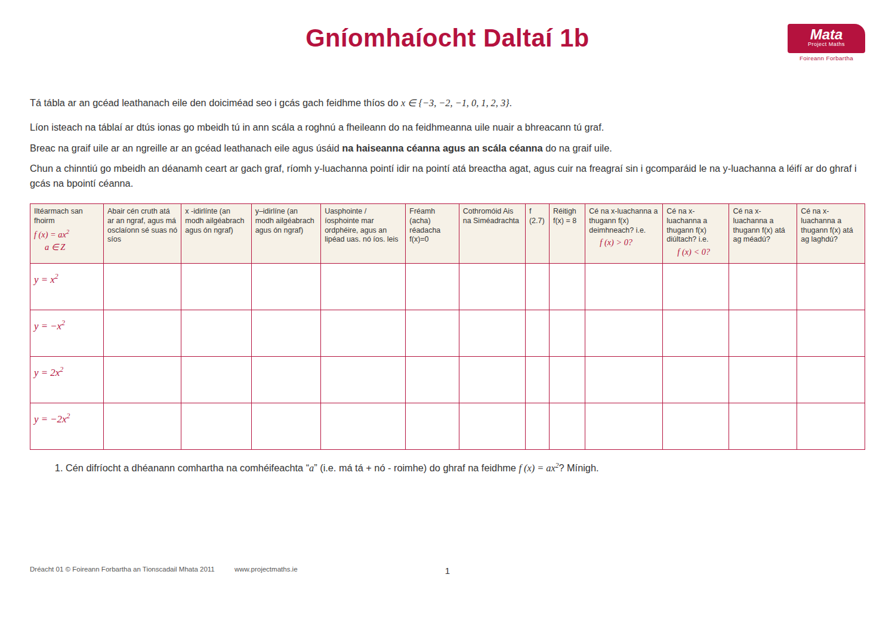MataProject Maths
Foireann Forbartha
Gníomhaíocht Daltaí 1b
Tá tábla ar an gcéad leathanach eile den doiciméad seo i gcás gach feidhme thíos do x ∈ {−3, −2, −1, 0, 1, 2, 3}.
Líon isteach na táblaí ar dtús ionas go mbeidh tú in ann scála a roghnú a fheileann do na feidhmeanna uile nuair a bhreacann tú graf.
Breac na graif uile ar an ngreille ar an gcéad leathanach eile agus úsáid na haiseanna céanna agus an scála céanna do na graif uile.
Chun a chinntiú go mbeidh an déanamh ceart ar gach graf, ríomh y-luachanna pointí idir na pointí atá breactha agat, agus cuir na freagraí sin i gcomparáid le na y-luachanna a léifí ar do ghraf i gcás na bpointí céanna.
| Iltéarmach san fhoirm f (x) = ax 2 a ∈ Z | Abair cén cruth atá ar an ngraf, agus má osclaíonn sé suas nó síos | x -idirlínte (an modh ailgéabrach agus ón ngraf) | y–idirlíne (an modh ailgéabrach agus ón ngraf) | Uasphointe / íosphointe mar ordphéire, agus an lipéad uas. nó íos. leis | Fréamh (acha) réadacha f(x)=0 | Cothromóid Ais na Siméadrachta | f (2.7) | Réitigh f(x) = 8 | Cé na x-luachanna a thugann f(x) deimhneach? i.e. f (x) > 0? | Cé na x-luachanna a thugann f(x) diúltach? i.e. f (x) < 0? | Cé na x-luachanna a thugann f(x) atá ag méadú? | Cé na x-luachanna a thugann f(x) atá ag laghdú? |
| --- | --- | --- | --- | --- | --- | --- | --- | --- | --- | --- | --- | --- |
| y = x 2 | | | | | | | | | | | | |
| y = −x 2 | | | | | | | | | | | | |
| y = 2x 2 | | | | | | | | | | | | |
| y = −2x 2 | | | | | | | | | | | | |
Cén difríocht a dhéanann comhartha na comhéifeachta “a” (i.e. má tá + nó - roimhe) do ghraf na feidhme f (x) = ax2? Mínigh.
Dréacht 01 © Foireann Forbartha an Tionscadail Mhata 2011 www.projectmaths.ie 1